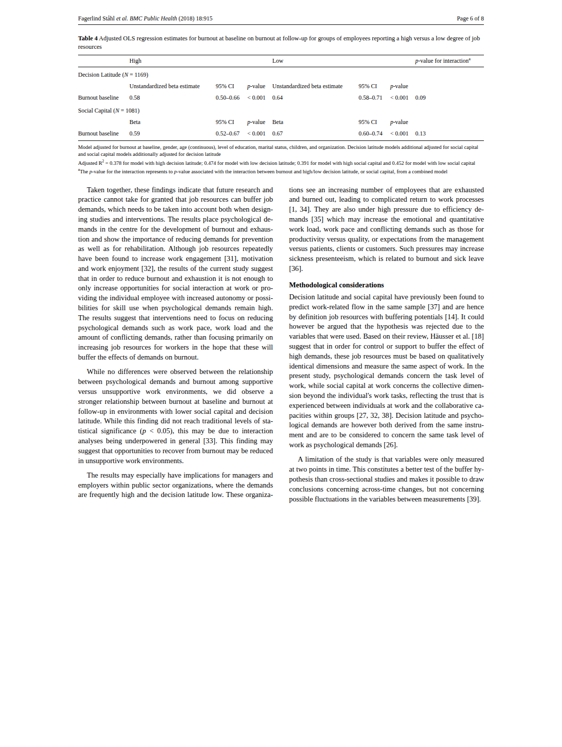Fagerlind Ståhl et al. BMC Public Health (2018) 18:915
Page 6 of 8
Table 4 Adjusted OLS regression estimates for burnout at baseline on burnout at follow-up for groups of employees reporting a high versus a low degree of job resources
| | High | Low | p -value for interaction a |
| --- | --- | --- | --- |
| Decision Latitude ( N = 1169) |
| | Unstandardized beta estimate | 95% CI | p -value | Unstandardized beta estimate | 95% CI | p -value | |
| Burnout baseline | 0.58 | 0.50–0.66 | < 0.001 | 0.64 | 0.58–0.71 | < 0.001 | 0.09 |
| Social Capital ( N = 1081) |
| | Beta | 95% CI | p -value | Beta | 95% CI | p -value | |
| Burnout baseline | 0.59 | 0.52–0.67 | < 0.001 | 0.67 | 0.60–0.74 | < 0.001 | 0.13 |
Model adjusted for burnout at baseline, gender, age (continuous), level of education, marital status, children, and organization. Decision latitude models additional adjusted for social capital and social capital models additionally adjusted for decision latitude
Adjusted R2 = 0.378 for model with high decision latitude; 0.474 for model with low decision latitude; 0.391 for model with high social capital and 0.452 for model with low social capital
aThe p-value for the interaction represents to p-value associated with the interaction between burnout and high/low decision latitude, or social capital, from a combined model
Taken together, these findings indicate that future research and practice cannot take for granted that job resources can buffer job demands, which needs to be taken into account both when designing studies and interventions. The results place psychological demands in the centre for the development of burnout and exhaustion and show the importance of reducing demands for prevention as well as for rehabilitation. Although job resources repeatedly have been found to increase work engagement [31], motivation and work enjoyment [32], the results of the current study suggest that in order to reduce burnout and exhaustion it is not enough to only increase opportunities for social interaction at work or providing the individual employee with increased autonomy or possibilities for skill use when psychological demands remain high. The results suggest that interventions need to focus on reducing psychological demands such as work pace, work load and the amount of conflicting demands, rather than focusing primarily on increasing job resources for workers in the hope that these will buffer the effects of demands on burnout.
While no differences were observed between the relationship between psychological demands and burnout among supportive versus unsupportive work environments, we did observe a stronger relationship between burnout at baseline and burnout at follow-up in environments with lower social capital and decision latitude. While this finding did not reach traditional levels of statistical significance (p < 0.05), this may be due to interaction analyses being underpowered in general [33]. This finding may suggest that opportunities to recover from burnout may be reduced in unsupportive work environments.
The results may especially have implications for managers and employers within public sector organizations, where the demands are frequently high and the decision latitude low. These organizations see an increasing number of employees that are exhausted and burned out, leading to complicated return to work processes [1, 34]. They are also under high pressure due to efficiency demands [35] which may increase the emotional and quantitative work load, work pace and conflicting demands such as those for productivity versus quality, or expectations from the management versus patients, clients or customers. Such pressures may increase sickness presenteeism, which is related to burnout and sick leave [36].
Methodological considerations
Decision latitude and social capital have previously been found to predict work-related flow in the same sample [37] and are hence by definition job resources with buffering potentials [14]. It could however be argued that the hypothesis was rejected due to the variables that were used. Based on their review, Häusser et al. [18] suggest that in order for control or support to buffer the effect of high demands, these job resources must be based on qualitatively identical dimensions and measure the same aspect of work. In the present study, psychological demands concern the task level of work, while social capital at work concerns the collective dimension beyond the individual's work tasks, reflecting the trust that is experienced between individuals at work and the collaborative capacities within groups [27, 32, 38]. Decision latitude and psychological demands are however both derived from the same instrument and are to be considered to concern the same task level of work as psychological demands [26].
A limitation of the study is that variables were only measured at two points in time. This constitutes a better test of the buffer hypothesis than cross-sectional studies and makes it possible to draw conclusions concerning across-time changes, but not concerning possible fluctuations in the variables between measurements [39].